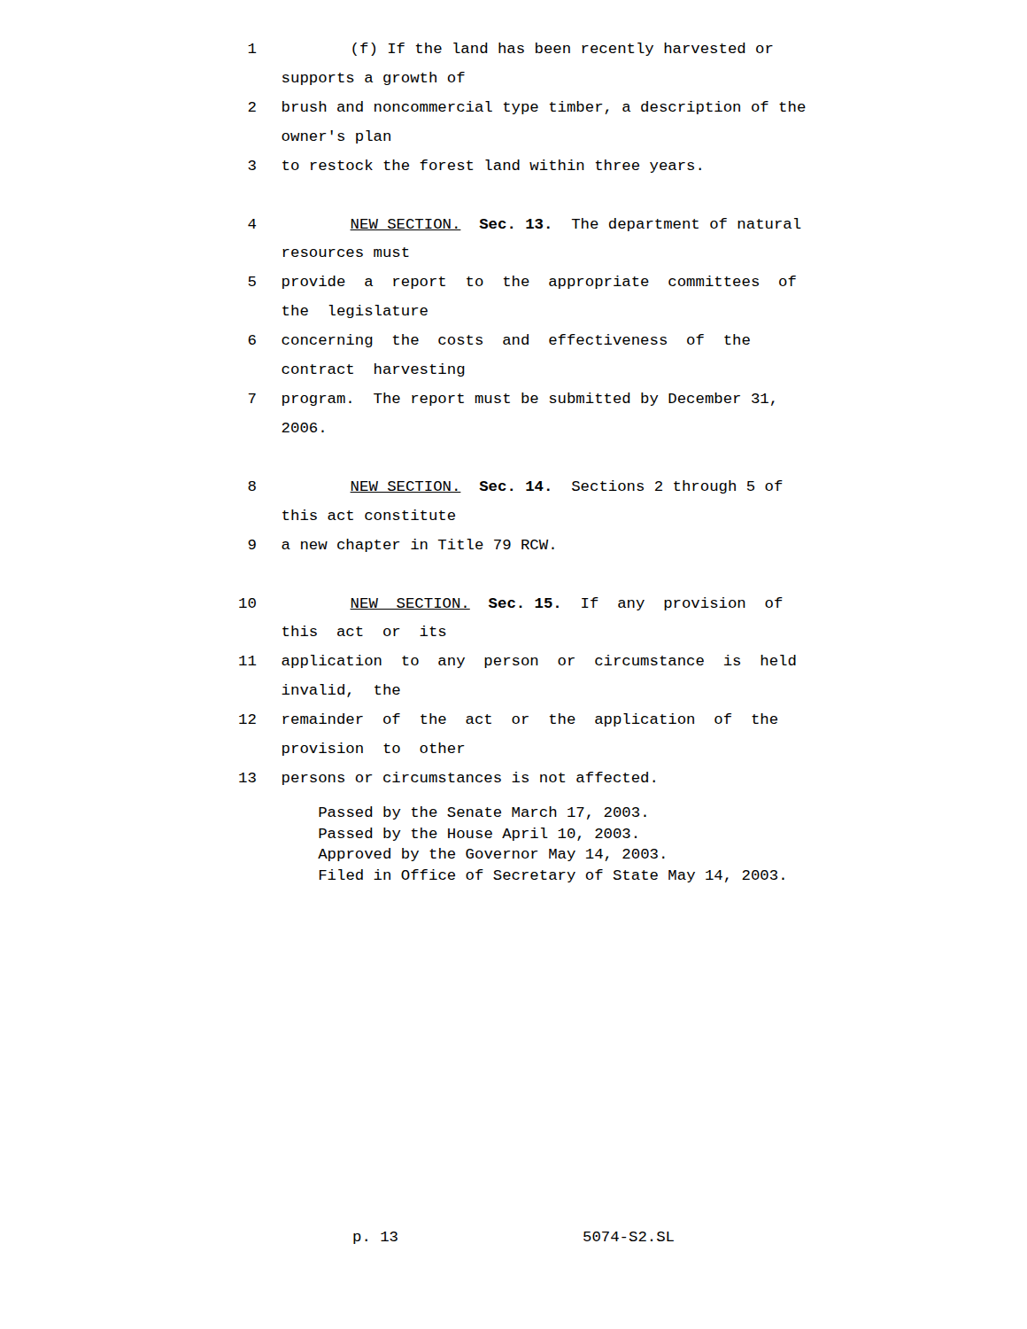1
(f) If the land has been recently harvested or supports a growth of
2
brush and noncommercial type timber, a description of the owner's plan
3
to restock the forest land within three years.
4
NEW SECTION. Sec. 13. The department of natural resources must
5
provide a report to the appropriate committees of the legislature
6
concerning the costs and effectiveness of the contract harvesting
7
program. The report must be submitted by December 31, 2006.
8
NEW SECTION. Sec. 14. Sections 2 through 5 of this act constitute
9
a new chapter in Title 79 RCW.
10
NEW SECTION. Sec. 15. If any provision of this act or its
11
application to any person or circumstance is held invalid, the
12
remainder of the act or the application of the provision to other
13
persons or circumstances is not affected.
Passed by the Senate March 17, 2003.
Passed by the House April 10, 2003.
Approved by the Governor May 14, 2003.
Filed in Office of Secretary of State May 14, 2003.
p. 13
5074-S2.SL